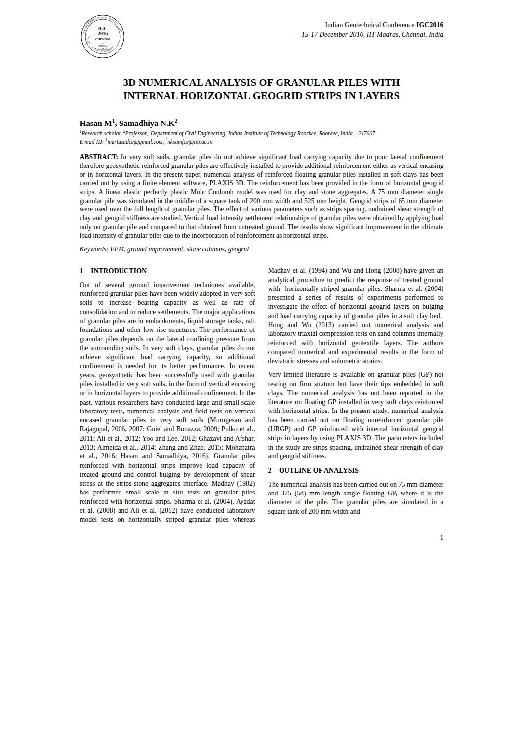GEOTECHNOLOGY TOWARDS CEG, ANNA UNIVERSITY IGC 2016 CHENNAI IIT CHENNAI MADRAS GLOBAL STANDARDS December 2016
Indian Geotechnical Conference IGC2016
15-17 December 2016, IIT Madras, Chennai, India
3D NUMERICAL ANALYSIS OF GRANULAR PILES WITH INTERNAL HORIZONTAL GEOGRID STRIPS IN LAYERS
Hasan M1, Samadhiya N.K2
1Research scholar, 2Professor, Department of Civil Engineering, Indian Institute of Technology Roorkee, Roorkee, India – 247667
E mail ID: 1murtazadce@gmail.com, 2nksamfce@iitr.ac.in
ABSTRACT: In very soft soils, granular piles do not achieve significant load carrying capacity due to poor lateral confinement therefore geosynthetic reinforced granular piles are effectively installed to provide additional reinforcement either as vertical encasing or in horizontal layers. In the present paper, numerical analysis of reinforced floating granular piles installed in soft clays has been carried out by using a finite element software, PLAXIS 3D. The reinforcement has been provided in the form of horizontal geogrid strips. A linear elastic perfectly plastic Mohr Coulomb model was used for clay and stone aggregates. A 75 mm diameter single granular pile was simulated in the middle of a square tank of 200 mm width and 525 mm height. Geogrid strips of 65 mm diameter were used over the full length of granular piles. The effect of various parameters such as strips spacing, undrained shear strength of clay and geogrid stiffness are studied. Vertical load intensity settlement relationships of granular piles were obtained by applying load only on granular pile and compared to that obtained from untreated ground. The results show significant improvement in the ultimate load intensity of granular piles due to the incorporation of reinforcement as horizontal strips.
Keywords: FEM, ground improvement, stone columns, geogrid
1 INTRODUCTION
Out of several ground improvement techniques available, reinforced granular piles have been widely adopted in very soft soils to increase bearing capacity as well as rate of consolidation and to reduce settlements. The major applications of granular piles are in embankments, liquid storage tanks, raft foundations and other low rise structures. The performance of granular piles depends on the lateral confining pressure from the surrounding soils. In very soft clays, granular piles do not achieve significant load carrying capacity, so additional confinement is needed for its better performance. In recent years, geosynthetic has been successfully used with granular piles installed in very soft soils, in the form of vertical encasing or in horizontal layers to provide additional confinement. In the past, various researchers have conducted large and small scale laboratory tests, numerical analysis and field tests on vertical encased granular piles in very soft soils (Murugesan and Rajagopal, 2006, 2007; Gniel and Bouazza, 2009; Pulko et al., 2011; Ali et al., 2012; Yoo and Lee, 2012; Ghazavi and Afshar, 2013; Almeida et al., 2014; Zhang and Zhao, 2015; Mohapatra et al., 2016; Hasan and Samadhiya, 2016). Granular piles reinforced with horizontal strips improve load capacity of treated ground and control bulging by development of shear stress at the strips-stone aggregates interface. Madhav (1982) has performed small scale in situ tests on granular piles reinforced with horizontal strips. Sharma et al. (2004), Ayadat et al. (2008) and Ali et al. (2012) have conducted laboratory model tests on horizontally striped granular piles whereas Madhav et al. (1994) and Wu and Hong (2008) have given an analytical procedure to predict the response of treated ground with horizontally striped granular piles. Sharma et al. (2004) presented a series of results of experiments performed to investigate the effect of horizontal geogrid layers on bulging and load carrying capacity of granular piles in a soft clay bed. Hong and Wu (2013) carried out numerical analysis and laboratory triaxial compression tests on sand columns internally reinforced with horizontal geotextile layers. The authors compared numerical and experimental results in the form of deviatoric stresses and volumetric strains.
Very limited literature is available on granular piles (GP) not resting on firm stratum but have their tips embedded in soft clays. The numerical analysis has not been reported in the literature on floating GP installed in very soft clays reinforced with horizontal strips. In the present study, numerical analysis has been carried out on floating unreinforced granular pile (URGP) and GP reinforced with internal horizontal geogrid strips in layers by using PLAXIS 3D. The parameters included in the study are strips spacing, undrained shear strength of clay and geogrid stiffness.
2 OUTLINE OF ANALYSIS
The numerical analysis has been carried out on 75 mm diameter and 375 (5d) mm length single floating GP, where d is the diameter of the pile. The granular piles are simulated in a square tank of 200 mm width and
1